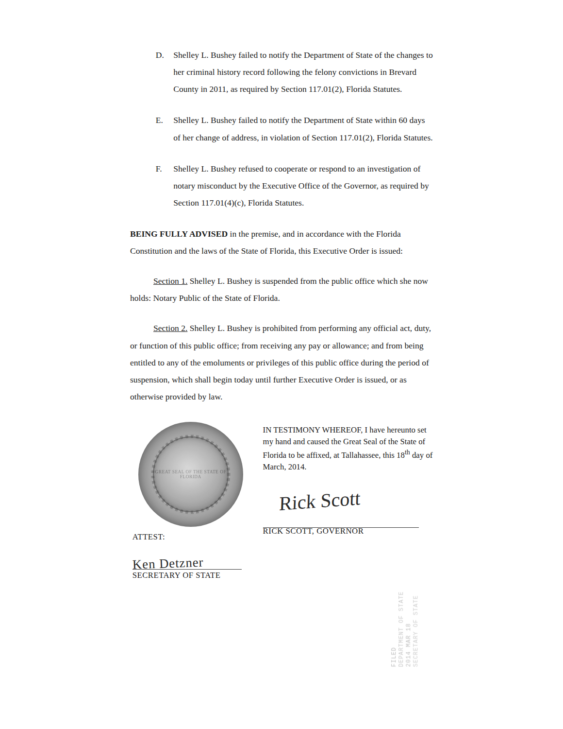D. Shelley L. Bushey failed to notify the Department of State of the changes to her criminal history record following the felony convictions in Brevard County in 2011, as required by Section 117.01(2), Florida Statutes.
E. Shelley L. Bushey failed to notify the Department of State within 60 days of her change of address, in violation of Section 117.01(2), Florida Statutes.
F. Shelley L. Bushey refused to cooperate or respond to an investigation of notary misconduct by the Executive Office of the Governor, as required by Section 117.01(4)(c), Florida Statutes.
BEING FULLY ADVISED in the premise, and in accordance with the Florida Constitution and the laws of the State of Florida, this Executive Order is issued:
Section 1. Shelley L. Bushey is suspended from the public office which she now holds: Notary Public of the State of Florida.
Section 2. Shelley L. Bushey is prohibited from performing any official act, duty, or function of this public office; from receiving any pay or allowance; and from being entitled to any of the emoluments or privileges of this public office during the period of suspension, which shall begin today until further Executive Order is issued, or as otherwise provided by law.
Great Seal of the State of Florida
ATTEST:
Ken Detzner
SECRETARY OF STATE
IN TESTIMONY WHEREOF, I have hereunto set my hand and caused the Great Seal of the State of Florida to be affixed, at Tallahassee, this 18th day of March, 2014.
Rick Scott
RICK SCOTT, GOVERNOR
FILED
DEPARTMENT OF STATE
2014 MAR 18
SECRETARY OF STATE